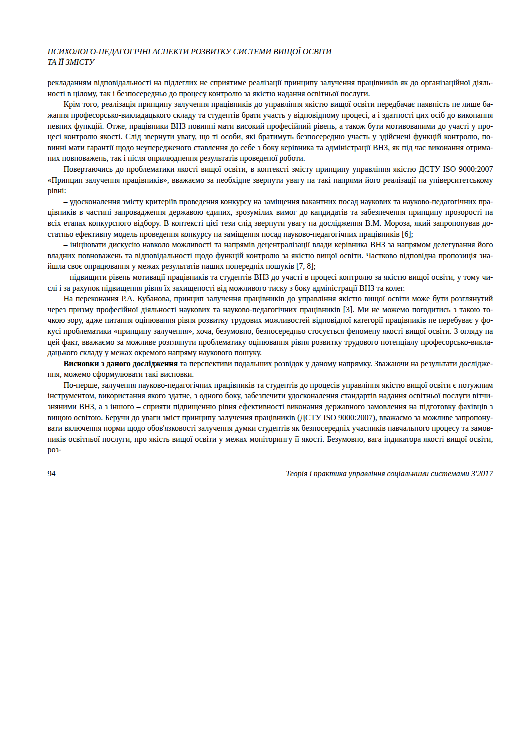Психолого-педагогічні аспекти розвитку системи вищої освіти
та її змісту
рекладанням відповідальності на підлеглих не сприятиме реалізації принципу залучення працівників як до організаційної діяльності в цілому, так і безпосередньо до процесу контролю за якістю надання освітньої послуги.
Крім того, реалізація принципу залучення працівників до управління якістю вищої освіти передбачає наявність не лише бажання професорсько-викладацького складу та студентів брати участь у відповідному процесі, а і здатності цих осіб до виконання певних функцій. Отже, працівники ВНЗ повинні мати високий професійний рівень, а також бути мотивованими до участі у процесі контролю якості. Слід звернути увагу, що ті особи, які братимуть безпосередню участь у здійснені функцій контролю, повинні мати гарантії щодо неупередженого ставлення до себе з боку керівника та адміністрації ВНЗ, як під час виконання отриманих повноважень, так і після оприлюднення результатів проведеної роботи.
Повертаючись до проблематики якості вищої освіти, в контексті змісту принципу управління якістю ДСТУ ISO 9000:2007 «Принцип залучення працівників», вважаємо за необхідне звернути увагу на такі напрями його реалізації на університетському рівні:
удосконалення змісту критеріїв проведення конкурсу на заміщення вакантних посад наукових та науково-педагогічних працівників в частині запровадження державою єдиних, зрозумілих вимог до кандидатів та забезпечення принципу прозорості на всіх етапах конкурсного відбору. В контексті цієї тези слід звернути увагу на дослідження В.М. Мороза, який запропонував достатньо ефективну модель проведення конкурсу на заміщення посад науково-педагогічних працівників [6];
ініціювати дискусію навколо можливості та напрямів децентралізації влади керівника ВНЗ за напрямом делегування його владних повноважень та відповідальності щодо функцій контролю за якістю вищої освіти. Частково відповідна пропозиція знайшла своє опрацювання у межах результатів наших попередніх пошуків [7, 8];
підвищити рівень мотивації працівників та студентів ВНЗ до участі в процесі контролю за якістю вищої освіти, у тому числі і за рахунок підвищення рівня їх захищеності від можливого тиску з боку адміністрації ВНЗ та колег.
На переконання Р.А. Кубанова, принцип залучення працівників до управління якістю вищої освіти може бути розглянутий через призму професійної діяльності наукових та науково-педагогічних працівників [3]. Ми не можемо погодитись з такою точкою зору, адже питання оцінювання рівня розвитку трудових можливостей відповідної категорії працівників не перебуває у фокусі проблематики «принципу залучення», хоча, безумовно, безпосередньо стосується феномену якості вищої освіти. З огляду на цей факт, вважаємо за можливе розглянути проблематику оцінювання рівня розвитку трудового потенціалу професорсько-викладацького складу у межах окремого напряму наукового пошуку.
Висновки з даного дослідження та перспективи подальших розвідок у даному напрямку. Зважаючи на результати дослідження, можемо сформулювати такі висновки.
По-перше, залучення науково-педагогічних працівників та студентів до процесів управління якістю вищої освіти є потужним інструментом, використання якого здатне, з одного боку, забезпечити удосконалення стандартів надання освітньої послуги вітчизняними ВНЗ, а з іншого – сприяти підвищенню рівня ефективності виконання державного замовлення на підготовку фахівців з вищою освітою. Беручи до уваги зміст принципу залучення працівників (ДСТУ ISO 9000:2007), вважаємо за можливе запропонувати включення норми щодо обов'язковості залучення думки студентів як безпосередніх учасників навчального процесу та замовників освітньої послуги, про якість вищої освіти у межах моніторингу її якості. Безумовно, вага індикатора якості вищої освіти, роз-
94 Теорія і практика управління соціальними системами 3'2017